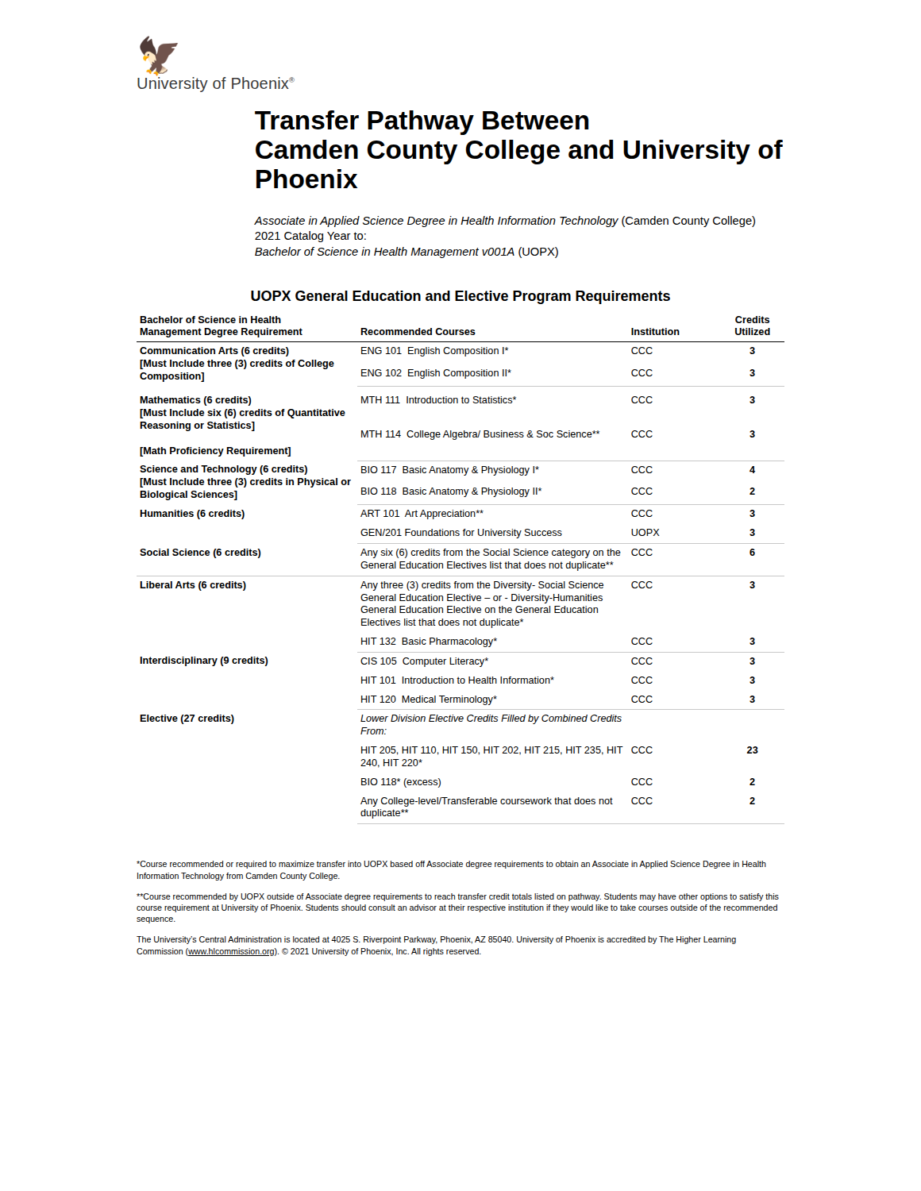🦅
University of Phoenix®
Transfer Pathway Between
Camden County College and University of
Phoenix
Associate in Applied Science Degree in Health Information Technology (Camden County College)
2021 Catalog Year to:
Bachelor of Science in Health Management v001A (UOPX)
UOPX General Education and Elective Program Requirements
| Bachelor of Science in Health Management Degree Requirement | Recommended Courses | Institution | Credits Utilized |
| --- | --- | --- | --- |
| Communication Arts (6 credits) [Must Include three (3) credits of College Composition] | ENG 101 English Composition I* | CCC | 3 |
| ENG 102 English Composition II* | CCC | 3 |
| Mathematics (6 credits) [Must Include six (6) credits of Quantitative Reasoning or Statistics] [Math Proficiency Requirement] | MTH 111 Introduction to Statistics* | CCC | 3 |
| MTH 114 College Algebra/ Business & Soc Science** | CCC | 3 |
| Science and Technology (6 credits) [Must Include three (3) credits in Physical or Biological Sciences] | BIO 117 Basic Anatomy & Physiology I* | CCC | 4 |
| BIO 118 Basic Anatomy & Physiology II* | CCC | 2 |
| Humanities (6 credits) | ART 101 Art Appreciation** | CCC | 3 |
| GEN/201 Foundations for University Success | UOPX | 3 |
| Social Science (6 credits) | Any six (6) credits from the Social Science category on the General Education Electives list that does not duplicate** | CCC | 6 |
| Liberal Arts (6 credits) | Any three (3) credits from the Diversity- Social Science General Education Elective – or - Diversity-Humanities General Education Elective on the General Education Electives list that does not duplicate* | CCC | 3 |
| HIT 132 Basic Pharmacology* | CCC | 3 |
| Interdisciplinary (9 credits) | CIS 105 Computer Literacy* | CCC | 3 |
| HIT 101 Introduction to Health Information* | CCC | 3 |
| HIT 120 Medical Terminology* | CCC | 3 |
| Elective (27 credits) | Lower Division Elective Credits Filled by Combined Credits From: | | |
| HIT 205, HIT 110, HIT 150, HIT 202, HIT 215, HIT 235, HIT 240, HIT 220* | CCC | 23 |
| BIO 118* (excess) | CCC | 2 |
| Any College-level/Transferable coursework that does not duplicate** | CCC | 2 |
*Course recommended or required to maximize transfer into UOPX based off Associate degree requirements to obtain an Associate in Applied Science Degree in Health Information Technology from Camden County College.
**Course recommended by UOPX outside of Associate degree requirements to reach transfer credit totals listed on pathway. Students may have other options to satisfy this course requirement at University of Phoenix. Students should consult an advisor at their respective institution if they would like to take courses outside of the recommended sequence.
The University’s Central Administration is located at 4025 S. Riverpoint Parkway, Phoenix, AZ 85040. University of Phoenix is accredited by The Higher Learning Commission (www.hlcommission.org). © 2021 University of Phoenix, Inc. All rights reserved.